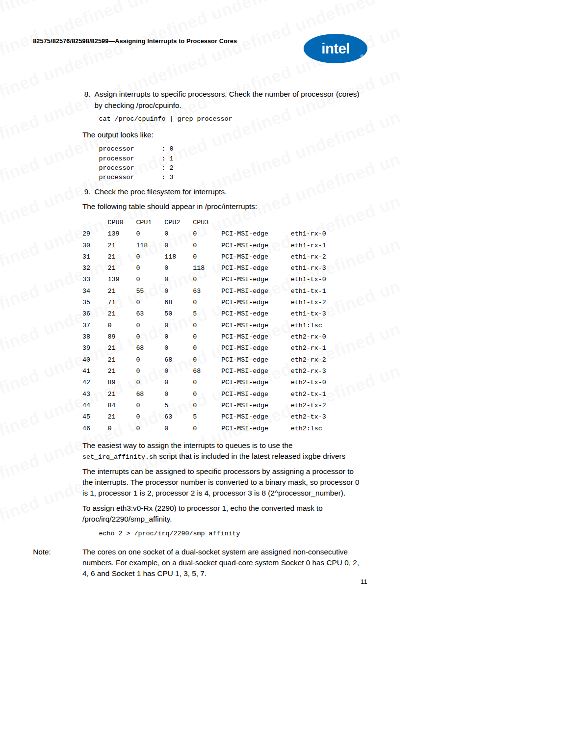undefined undefined undefined undefined undefined undefined undefined undefined
undefined undefined undefined undefined undefined undefined undefined undefined
undefined undefined undefined undefined undefined undefined undefined undefined
undefined undefined undefined undefined undefined undefined undefined undefined
undefined undefined undefined undefined undefined undefined undefined undefined
undefined undefined undefined undefined undefined undefined undefined undefined
undefined undefined undefined undefined undefined undefined undefined undefined
undefined undefined undefined undefined undefined undefined undefined undefined
undefined undefined undefined undefined undefined undefined undefined undefined
undefined undefined undefined undefined undefined undefined undefined undefined
undefined undefined undefined undefined undefined undefined undefined undefined
undefined undefined undefined undefined undefined undefined undefined undefined
undefined undefined undefined undefined undefined undefined undefined undefined
82575/82576/82598/82599—Assigning Interrupts to Processor Cores
intel®
Assign interrupts to specific processors. Check the number of processor (cores) by checking /proc/cpuinfo.
cat /proc/cpuinfo | grep processor
The output looks like:
processor : 0 processor : 1 processor : 2 processor : 3
Check the proc filesystem for interrupts.
The following table should appear in /proc/interrupts:
| | CPU0 | CPU1 | CPU2 | CPU3 | | |
| --- | --- | --- | --- | --- | --- | --- |
| 29 | 139 | 0 | 0 | 0 | PCI-MSI-edge | eth1-rx-0 |
| 30 | 21 | 118 | 0 | 0 | PCI-MSI-edge | eth1-rx-1 |
| 31 | 21 | 0 | 118 | 0 | PCI-MSI-edge | eth1-rx-2 |
| 32 | 21 | 0 | 0 | 118 | PCI-MSI-edge | eth1-rx-3 |
| 33 | 139 | 0 | 0 | 0 | PCI-MSI-edge | eth1-tx-0 |
| 34 | 21 | 55 | 0 | 63 | PCI-MSI-edge | eth1-tx-1 |
| 35 | 71 | 0 | 68 | 0 | PCI-MSI-edge | eth1-tx-2 |
| 36 | 21 | 63 | 50 | 5 | PCI-MSI-edge | eth1-tx-3 |
| 37 | 0 | 0 | 0 | 0 | PCI-MSI-edge | eth1:lsc |
| 38 | 89 | 0 | 0 | 0 | PCI-MSI-edge | eth2-rx-0 |
| 39 | 21 | 68 | 0 | 0 | PCI-MSI-edge | eth2-rx-1 |
| 40 | 21 | 0 | 68 | 0 | PCI-MSI-edge | eth2-rx-2 |
| 41 | 21 | 0 | 0 | 68 | PCI-MSI-edge | eth2-rx-3 |
| 42 | 89 | 0 | 0 | 0 | PCI-MSI-edge | eth2-tx-0 |
| 43 | 21 | 68 | 0 | 0 | PCI-MSI-edge | eth2-tx-1 |
| 44 | 84 | 0 | 5 | 0 | PCI-MSI-edge | eth2-tx-2 |
| 45 | 21 | 0 | 63 | 5 | PCI-MSI-edge | eth2-tx-3 |
| 46 | 0 | 0 | 0 | 0 | PCI-MSI-edge | eth2:lsc |
The easiest way to assign the interrupts to queues is to use the set_irq_affinity.sh script that is included in the latest released ixgbe drivers
The interrupts can be assigned to specific processors by assigning a processor to the interrupts. The processor number is converted to a binary mask, so processor 0 is 1, processor 1 is 2, processor 2 is 4, processor 3 is 8 (2^processor_number).
To assign eth3:v0-Rx (2290) to processor 1, echo the converted mask to /proc/irq/2290/smp_affinity.
echo 2 > /proc/irq/2290/smp_affinity
Note:
The cores on one socket of a dual-socket system are assigned non-consecutive numbers. For example, on a dual-socket quad-core system Socket 0 has CPU 0, 2, 4, 6 and Socket 1 has CPU 1, 3, 5, 7.
11